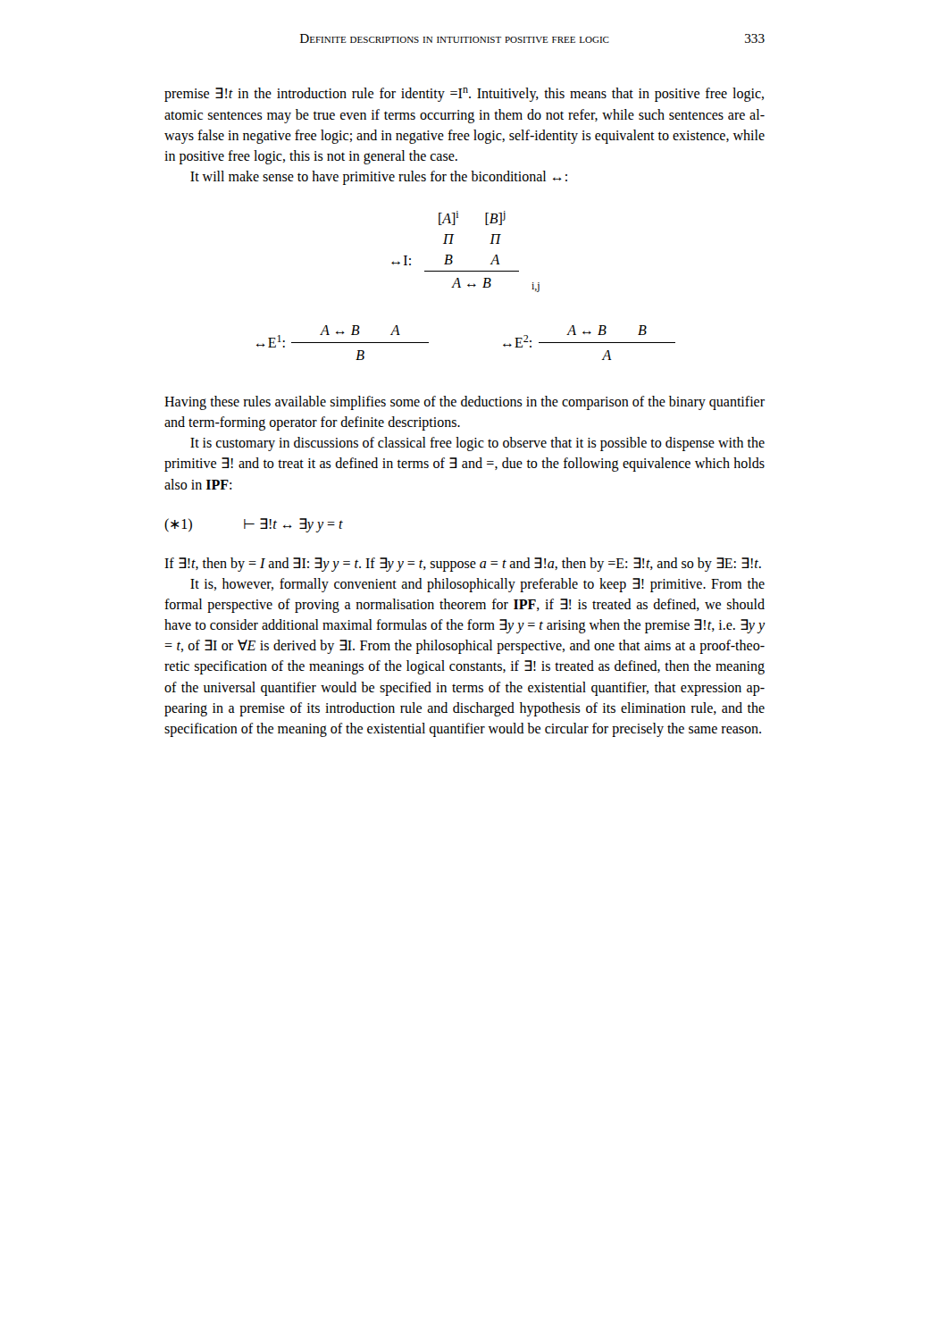Definite descriptions in intuitionist positive free logic 333
premise ∃!t in the introduction rule for identity =In. Intuitively, this means that in positive free logic, atomic sentences may be true even if terms occurring in them do not refer, while such sentences are always false in negative free logic; and in negative free logic, self-identity is equivalent to existence, while in positive free logic, this is not in general the case.
It will make sense to have primitive rules for the biconditional ↔:
| | [ A ] i | [ B ] j | |
| | Π | Π | |
| ↔I: | B | A | |
| | A ↔ B | i,j |
↔E1: A ↔ B A B
↔E2: A ↔ B B A
Having these rules available simplifies some of the deductions in the comparison of the binary quantifier and term-forming operator for definite descriptions.
It is customary in discussions of classical free logic to observe that it is possible to dispense with the primitive ∃! and to treat it as defined in terms of ∃ and =, due to the following equivalence which holds also in IPF:
(∗1) ⊢ ∃!t ↔ ∃y y = t
If ∃!t, then by = I and ∃I: ∃y y = t. If ∃y y = t, suppose a = t and ∃!a, then by =E: ∃!t, and so by ∃E: ∃!t.
It is, however, formally convenient and philosophically preferable to keep ∃! primitive. From the formal perspective of proving a normalisation theorem for IPF, if ∃! is treated as defined, we should have to consider additional maximal formulas of the form ∃y y = t arising when the premise ∃!t, i.e. ∃y y = t, of ∃I or ∀E is derived by ∃I. From the philosophical perspective, and one that aims at a proof-theoretic specification of the meanings of the logical constants, if ∃! is treated as defined, then the meaning of the universal quantifier would be specified in terms of the existential quantifier, that expression appearing in a premise of its introduction rule and discharged hypothesis of its elimination rule, and the specification of the meaning of the existential quantifier would be circular for precisely the same reason.